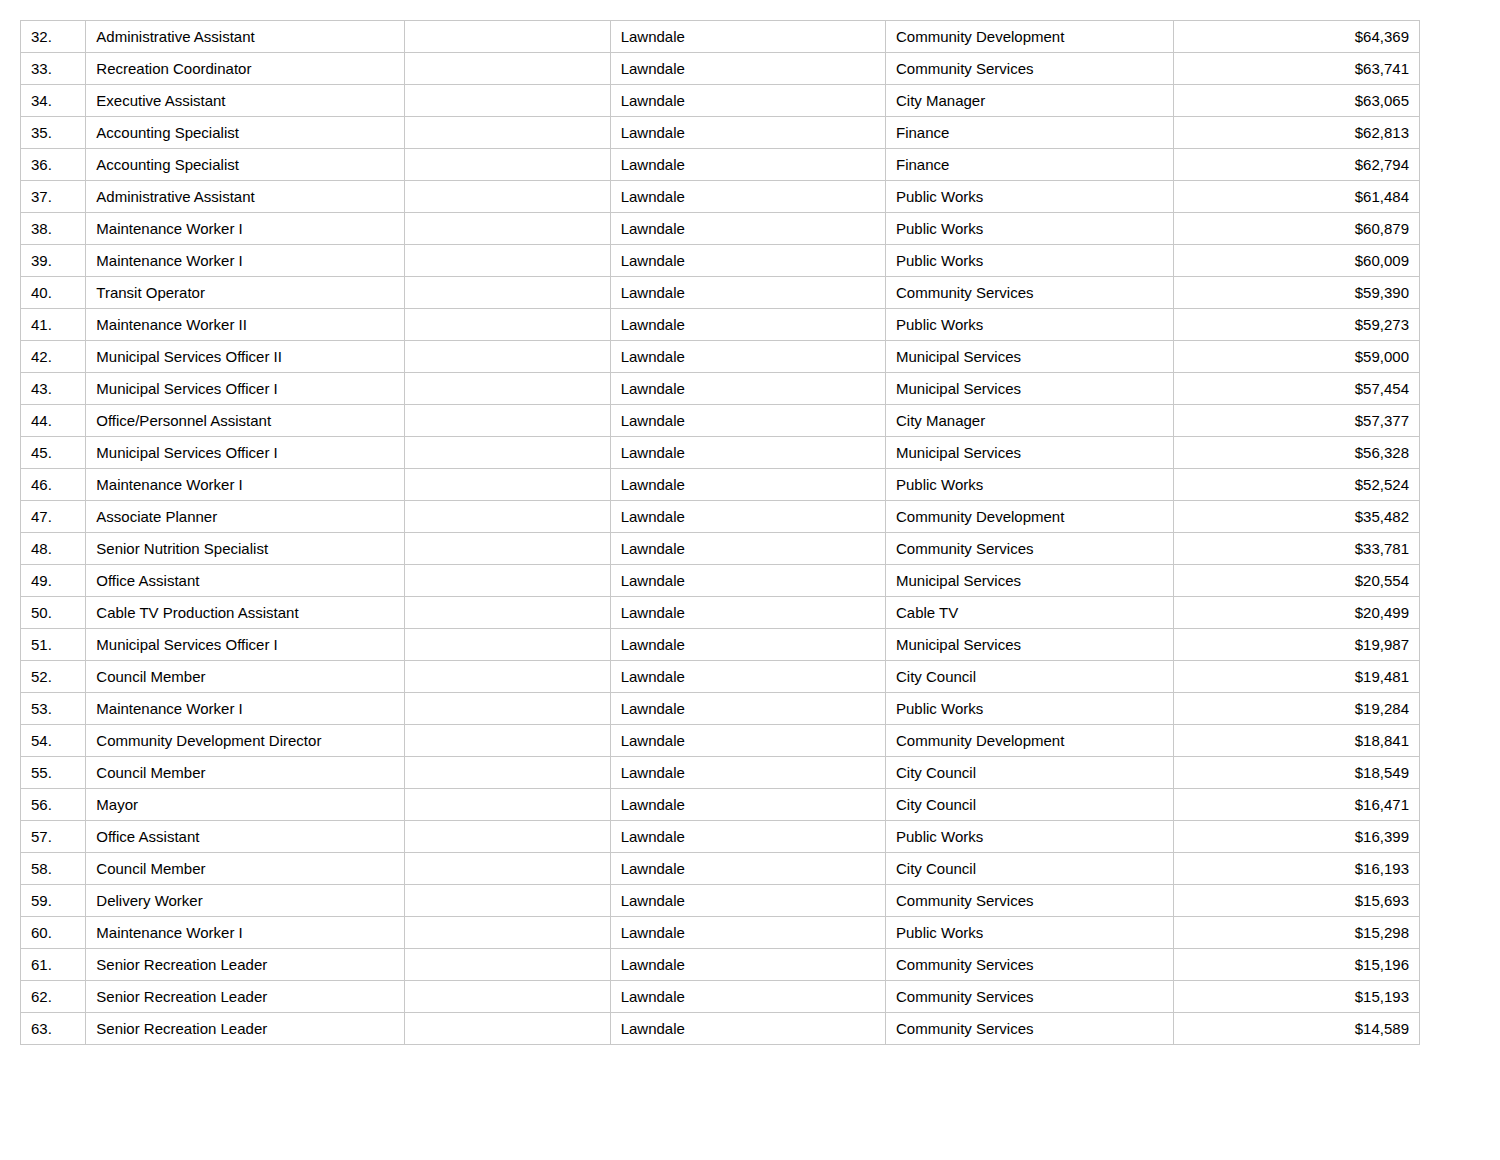| 32. | Administrative Assistant | | Lawndale | Community Development | $64,369 |
| 33. | Recreation Coordinator | | Lawndale | Community Services | $63,741 |
| 34. | Executive Assistant | | Lawndale | City Manager | $63,065 |
| 35. | Accounting Specialist | | Lawndale | Finance | $62,813 |
| 36. | Accounting Specialist | | Lawndale | Finance | $62,794 |
| 37. | Administrative Assistant | | Lawndale | Public Works | $61,484 |
| 38. | Maintenance Worker I | | Lawndale | Public Works | $60,879 |
| 39. | Maintenance Worker I | | Lawndale | Public Works | $60,009 |
| 40. | Transit Operator | | Lawndale | Community Services | $59,390 |
| 41. | Maintenance Worker II | | Lawndale | Public Works | $59,273 |
| 42. | Municipal Services Officer II | | Lawndale | Municipal Services | $59,000 |
| 43. | Municipal Services Officer I | | Lawndale | Municipal Services | $57,454 |
| 44. | Office/Personnel Assistant | | Lawndale | City Manager | $57,377 |
| 45. | Municipal Services Officer I | | Lawndale | Municipal Services | $56,328 |
| 46. | Maintenance Worker I | | Lawndale | Public Works | $52,524 |
| 47. | Associate Planner | | Lawndale | Community Development | $35,482 |
| 48. | Senior Nutrition Specialist | | Lawndale | Community Services | $33,781 |
| 49. | Office Assistant | | Lawndale | Municipal Services | $20,554 |
| 50. | Cable TV Production Assistant | | Lawndale | Cable TV | $20,499 |
| 51. | Municipal Services Officer I | | Lawndale | Municipal Services | $19,987 |
| 52. | Council Member | | Lawndale | City Council | $19,481 |
| 53. | Maintenance Worker I | | Lawndale | Public Works | $19,284 |
| 54. | Community Development Director | | Lawndale | Community Development | $18,841 |
| 55. | Council Member | | Lawndale | City Council | $18,549 |
| 56. | Mayor | | Lawndale | City Council | $16,471 |
| 57. | Office Assistant | | Lawndale | Public Works | $16,399 |
| 58. | Council Member | | Lawndale | City Council | $16,193 |
| 59. | Delivery Worker | | Lawndale | Community Services | $15,693 |
| 60. | Maintenance Worker I | | Lawndale | Public Works | $15,298 |
| 61. | Senior Recreation Leader | | Lawndale | Community Services | $15,196 |
| 62. | Senior Recreation Leader | | Lawndale | Community Services | $15,193 |
| 63. | Senior Recreation Leader | | Lawndale | Community Services | $14,589 |